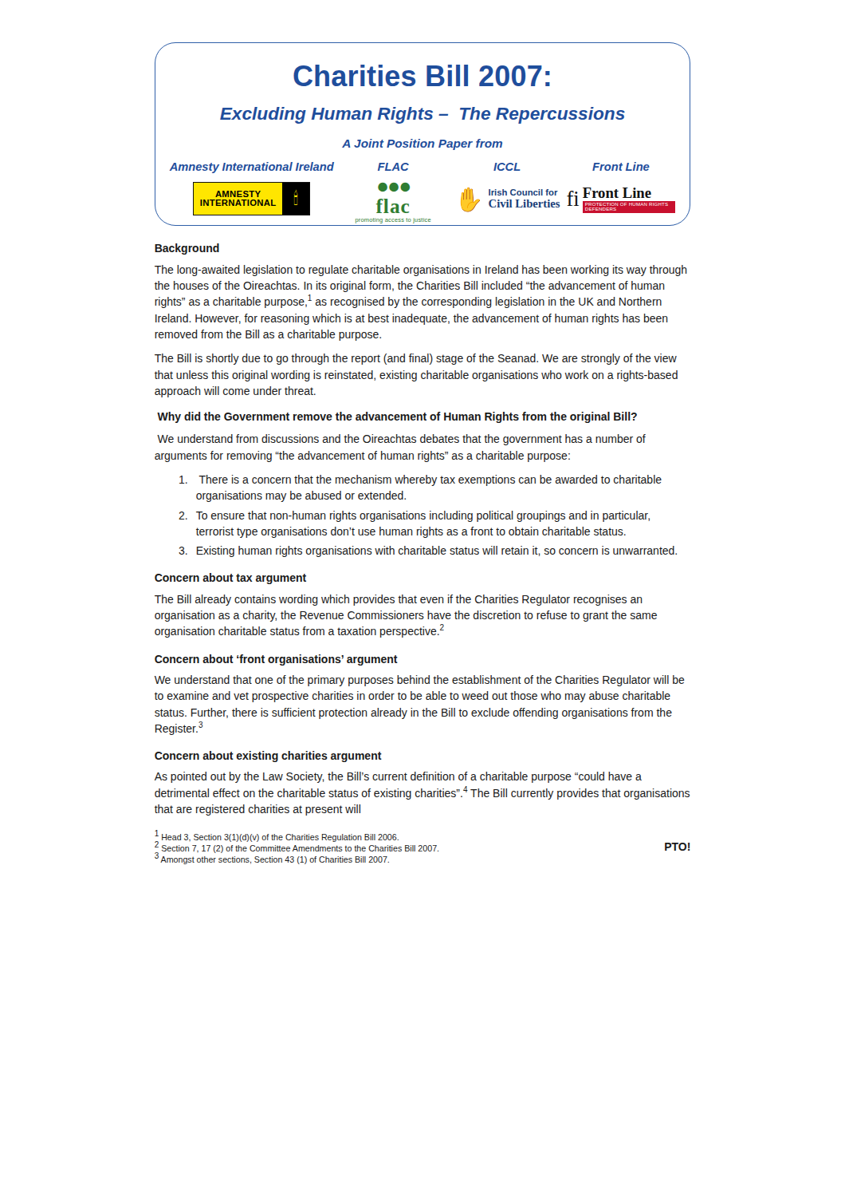Charities Bill 2007:
Excluding Human Rights – The Repercussions
A Joint Position Paper from
Amnesty International Ireland
AMNESTY
INTERNATIONAL
🕯
FLAC
●●●
flac
promoting access to justice
ICCL
✋
Irish Council for
Civil Liberties
Front Line
fi
Front Line
PROTECTION OF HUMAN RIGHTS DEFENDERS
Background
The long-awaited legislation to regulate charitable organisations in Ireland has been working its way through the houses of the Oireachtas. In its original form, the Charities Bill included “the advancement of human rights” as a charitable purpose,1 as recognised by the corresponding legislation in the UK and Northern Ireland. However, for reasoning which is at best inadequate, the advancement of human rights has been removed from the Bill as a charitable purpose.
The Bill is shortly due to go through the report (and final) stage of the Seanad. We are strongly of the view that unless this original wording is reinstated, existing charitable organisations who work on a rights-based approach will come under threat.
Why did the Government remove the advancement of Human Rights from the original Bill?
We understand from discussions and the Oireachtas debates that the government has a number of arguments for removing “the advancement of human rights” as a charitable purpose:
There is a concern that the mechanism whereby tax exemptions can be awarded to charitable organisations may be abused or extended.
To ensure that non-human rights organisations including political groupings and in particular, terrorist type organisations don’t use human rights as a front to obtain charitable status.
Existing human rights organisations with charitable status will retain it, so concern is unwarranted.
Concern about tax argument
The Bill already contains wording which provides that even if the Charities Regulator recognises an organisation as a charity, the Revenue Commissioners have the discretion to refuse to grant the same organisation charitable status from a taxation perspective.2
Concern about ‘front organisations’ argument
We understand that one of the primary purposes behind the establishment of the Charities Regulator will be to examine and vet prospective charities in order to be able to weed out those who may abuse charitable status. Further, there is sufficient protection already in the Bill to exclude offending organisations from the Register.3
Concern about existing charities argument
As pointed out by the Law Society, the Bill’s current definition of a charitable purpose “could have a detrimental effect on the charitable status of existing charities”.4 The Bill currently provides that organisations that are registered charities at present will
1 Head 3, Section 3(1)(d)(v) of the Charities Regulation Bill 2006.
2 Section 7, 17 (2) of the Committee Amendments to the Charities Bill 2007.
3 Amongst other sections, Section 43 (1) of Charities Bill 2007.
PTO!